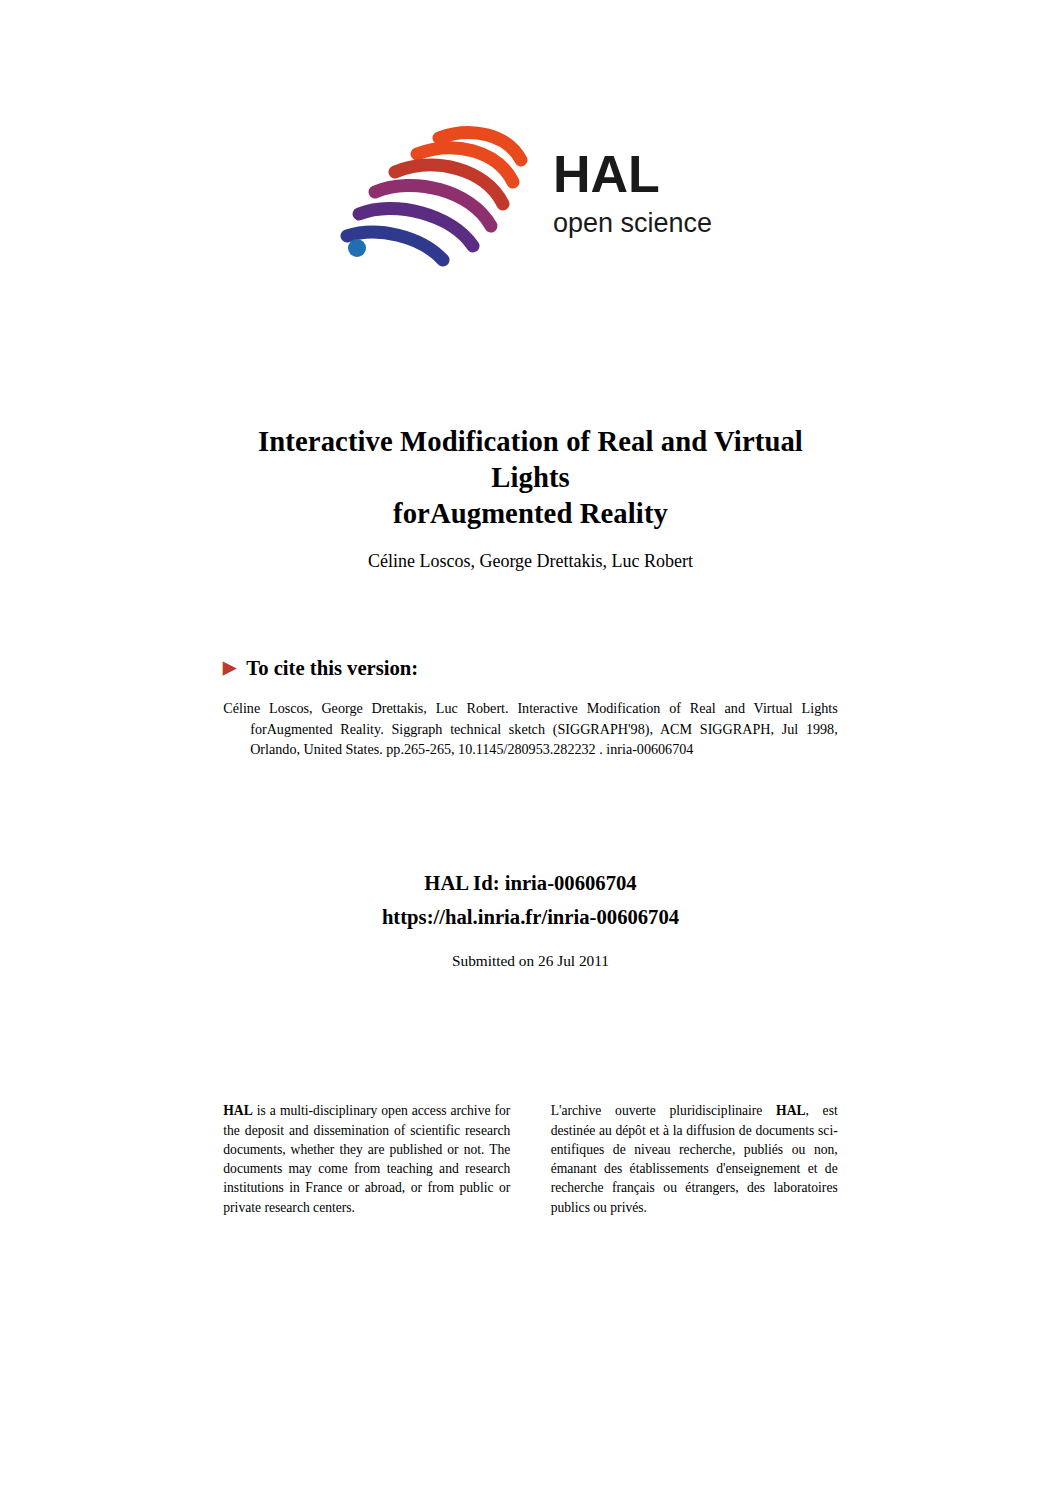HAL open science
Interactive Modification of Real and Virtual Lights
forAugmented Reality
Céline Loscos, George Drettakis, Luc Robert
▶To cite this version:
Céline Loscos, George Drettakis, Luc Robert. Interactive Modification of Real and Virtual Lights forAugmented Reality. Siggraph technical sketch (SIGGRAPH'98), ACM SIGGRAPH, Jul 1998, Orlando, United States. pp.265-265, 10.1145/280953.282232 . inria-00606704
HAL Id: inria-00606704
https://hal.inria.fr/inria-00606704
Submitted on 26 Jul 2011
HAL is a multi-disciplinary open access archive for the deposit and dissemination of scientific research documents, whether they are published or not. The documents may come from teaching and research institutions in France or abroad, or from public or private research centers.
L'archive ouverte pluridisciplinaire HAL, est destinée au dépôt et à la diffusion de documents scientifiques de niveau recherche, publiés ou non, émanant des établissements d'enseignement et de recherche français ou étrangers, des laboratoires publics ou privés.